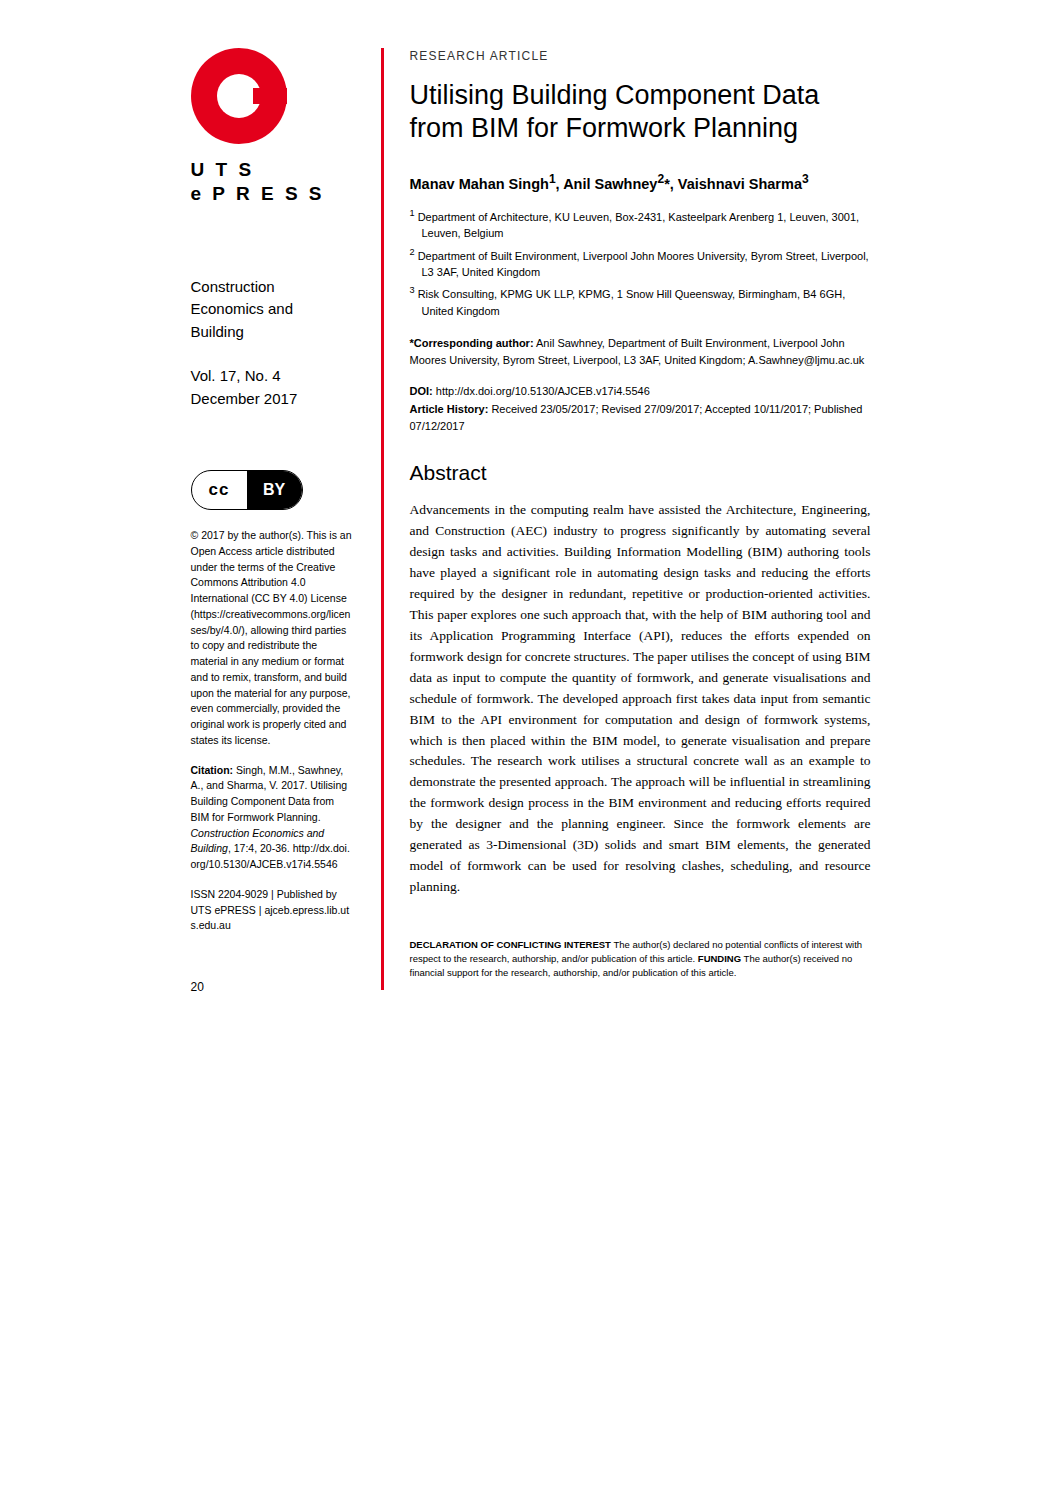U T S
e P R E S S
Construction
Economics and
Building
Vol. 17, No. 4
December 2017
cc
BY
© 2017 by the author(s). This is an Open Access article distributed under the terms of the Creative Commons Attribution 4.0 International (CC BY 4.0) License (https://creativecommons.org/licenses/by/4.0/), allowing third parties to copy and redistribute the material in any medium or format and to remix, transform, and build upon the material for any purpose, even commercially, provided the original work is properly cited and states its license.
Citation: Singh, M.M., Sawhney, A., and Sharma, V. 2017. Utilising Building Component Data from BIM for Formwork Planning. Construction Economics and Building, 17:4, 20-36. http://dx.doi.org/10.5130/AJCEB.v17i4.5546
ISSN 2204-9029 | Published by UTS ePRESS | ajceb.epress.lib.uts.edu.au
RESEARCH ARTICLE
Utilising Building Component Data from BIM for Formwork Planning
Manav Mahan Singh1, Anil Sawhney2*, Vaishnavi Sharma3
1 Department of Architecture, KU Leuven, Box-2431, Kasteelpark Arenberg 1, Leuven, 3001, Leuven, Belgium
2 Department of Built Environment, Liverpool John Moores University, Byrom Street, Liverpool, L3 3AF, United Kingdom
3 Risk Consulting, KPMG UK LLP, KPMG, 1 Snow Hill Queensway, Birmingham, B4 6GH, United Kingdom
*Corresponding author: Anil Sawhney, Department of Built Environment, Liverpool John Moores University, Byrom Street, Liverpool, L3 3AF, United Kingdom; A.Sawhney@ljmu.ac.uk
DOI: http://dx.doi.org/10.5130/AJCEB.v17i4.5546
Article History: Received 23/05/2017; Revised 27/09/2017; Accepted 10/11/2017; Published 07/12/2017
Abstract
Advancements in the computing realm have assisted the Architecture, Engineering, and Construction (AEC) industry to progress significantly by automating several design tasks and activities. Building Information Modelling (BIM) authoring tools have played a significant role in automating design tasks and reducing the efforts required by the designer in redundant, repetitive or production-oriented activities. This paper explores one such approach that, with the help of BIM authoring tool and its Application Programming Interface (API), reduces the efforts expended on formwork design for concrete structures. The paper utilises the concept of using BIM data as input to compute the quantity of formwork, and generate visualisations and schedule of formwork. The developed approach first takes data input from semantic BIM to the API environment for computation and design of formwork systems, which is then placed within the BIM model, to generate visualisation and prepare schedules. The research work utilises a structural concrete wall as an example to demonstrate the presented approach. The approach will be influential in streamlining the formwork design process in the BIM environment and reducing efforts required by the designer and the planning engineer. Since the formwork elements are generated as 3-Dimensional (3D) solids and smart BIM elements, the generated model of formwork can be used for resolving clashes, scheduling, and resource planning.
DECLARATION OF CONFLICTING INTEREST The author(s) declared no potential conflicts of interest with respect to the research, authorship, and/or publication of this article. FUNDING The author(s) received no financial support for the research, authorship, and/or publication of this article.
20